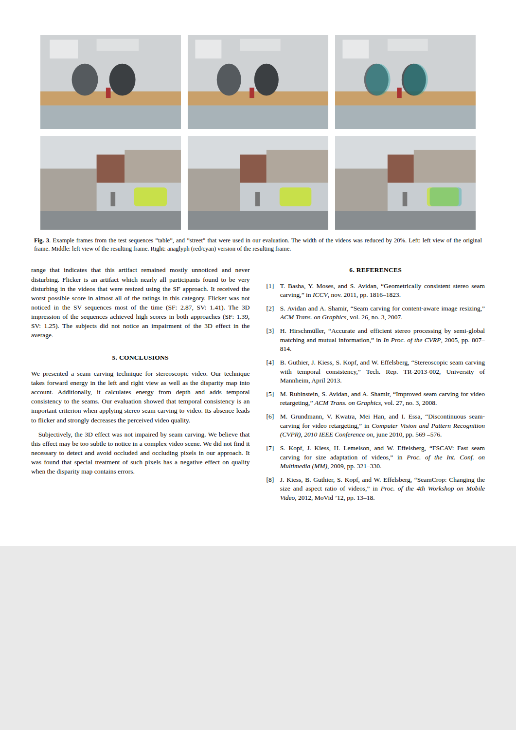Fig. 3. Example frames from the test sequences ”table”, and ”street” that were used in our evaluation. The width of the videos was reduced by 20%. Left: left view of the original frame. Middle: left view of the resulting frame. Right: anaglyph (red/cyan) version of the resulting frame.
range that indicates that this artifact remained mostly unnoticed and never disturbing. Flicker is an artifact which nearly all participants found to be very disturbing in the videos that were resized using the SF approach. It received the worst possible score in almost all of the ratings in this category. Flicker was not noticed in the SV sequences most of the time (SF: 2.87, SV: 1.41). The 3D impression of the sequences achieved high scores in both approaches (SF: 1.39, SV: 1.25). The subjects did not notice an impairment of the 3D effect in the average.
5. Conclusions
We presented a seam carving technique for stereoscopic video. Our technique takes forward energy in the left and right view as well as the disparity map into account. Additionally, it calculates energy from depth and adds temporal consistency to the seams. Our evaluation showed that temporal consistency is an important criterion when applying stereo seam carving to video. Its absence leads to flicker and strongly decreases the perceived video quality.
Subjectively, the 3D effect was not impaired by seam carving. We believe that this effect may be too subtle to notice in a complex video scene. We did not find it necessary to detect and avoid occluded and occluding pixels in our approach. It was found that special treatment of such pixels has a negative effect on quality when the disparity map contains errors.
6. References
T. Basha, Y. Moses, and S. Avidan, “Geometrically consistent stereo seam carving,” in ICCV, nov. 2011, pp. 1816–1823.
S. Avidan and A. Shamir, “Seam carving for content-aware image resizing,” ACM Trans. on Graphics, vol. 26, no. 3, 2007.
H. Hirschmüller, “Accurate and efficient stereo processing by semi-global matching and mutual information,” in In Proc. of the CVRP, 2005, pp. 807–814.
B. Guthier, J. Kiess, S. Kopf, and W. Effelsberg, “Stereoscopic seam carving with temporal consistency,” Tech. Rep. TR-2013-002, University of Mannheim, April 2013.
M. Rubinstein, S. Avidan, and A. Shamir, “Improved seam carving for video retargeting,” ACM Trans. on Graphics, vol. 27, no. 3, 2008.
M. Grundmann, V. Kwatra, Mei Han, and I. Essa, “Discontinuous seam-carving for video retargeting,” in Computer Vision and Pattern Recognition (CVPR), 2010 IEEE Conference on, june 2010, pp. 569 –576.
S. Kopf, J. Kiess, H. Lemelson, and W. Effelsberg, “FSCAV: Fast seam carving for size adaptation of videos,” in Proc. of the Int. Conf. on Multimedia (MM), 2009, pp. 321–330.
J. Kiess, B. Guthier, S. Kopf, and W. Effelsberg, “SeamCrop: Changing the size and aspect ratio of videos,” in Proc. of the 4th Workshop on Mobile Video, 2012, MoVid ’12, pp. 13–18.